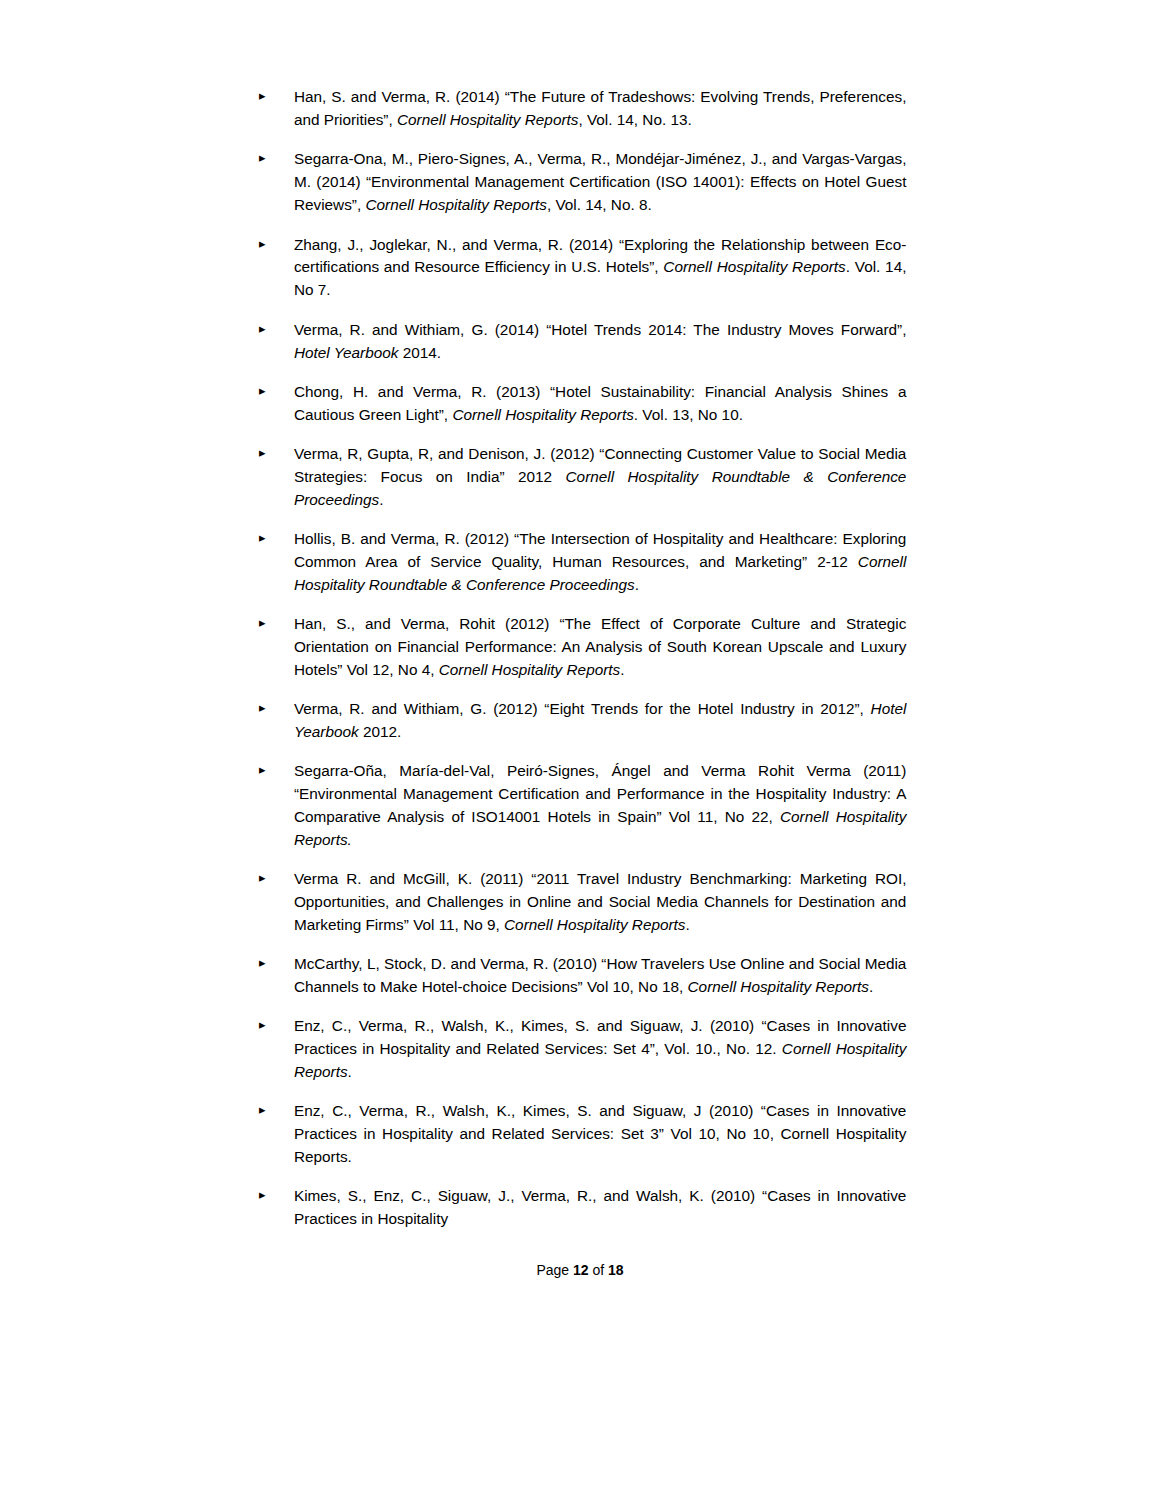Han, S. and Verma, R. (2014) “The Future of Tradeshows: Evolving Trends, Preferences, and Priorities”, Cornell Hospitality Reports, Vol. 14, No. 13.
Segarra-Ona, M., Piero-Signes, A., Verma, R., Mondéjar-Jiménez, J., and Vargas-Vargas, M. (2014) “Environmental Management Certification (ISO 14001): Effects on Hotel Guest Reviews”, Cornell Hospitality Reports, Vol. 14, No. 8.
Zhang, J., Joglekar, N., and Verma, R. (2014) “Exploring the Relationship between Eco-certifications and Resource Efficiency in U.S. Hotels”, Cornell Hospitality Reports. Vol. 14, No 7.
Verma, R. and Withiam, G. (2014) “Hotel Trends 2014: The Industry Moves Forward”, Hotel Yearbook 2014.
Chong, H. and Verma, R. (2013) “Hotel Sustainability: Financial Analysis Shines a Cautious Green Light”, Cornell Hospitality Reports. Vol. 13, No 10.
Verma, R, Gupta, R, and Denison, J. (2012) “Connecting Customer Value to Social Media Strategies: Focus on India” 2012 Cornell Hospitality Roundtable & Conference Proceedings.
Hollis, B. and Verma, R. (2012) “The Intersection of Hospitality and Healthcare: Exploring Common Area of Service Quality, Human Resources, and Marketing” 2-12 Cornell Hospitality Roundtable & Conference Proceedings.
Han, S., and Verma, Rohit (2012) “The Effect of Corporate Culture and Strategic Orientation on Financial Performance: An Analysis of South Korean Upscale and Luxury Hotels” Vol 12, No 4, Cornell Hospitality Reports.
Verma, R. and Withiam, G. (2012) “Eight Trends for the Hotel Industry in 2012”, Hotel Yearbook 2012.
Segarra-Oña, María-del-Val, Peiró-Signes, Ángel and Verma Rohit Verma (2011) “Environmental Management Certification and Performance in the Hospitality Industry: A Comparative Analysis of ISO14001 Hotels in Spain” Vol 11, No 22, Cornell Hospitality Reports.
Verma R. and McGill, K. (2011) “2011 Travel Industry Benchmarking: Marketing ROI, Opportunities, and Challenges in Online and Social Media Channels for Destination and Marketing Firms” Vol 11, No 9, Cornell Hospitality Reports.
McCarthy, L, Stock, D. and Verma, R. (2010) “How Travelers Use Online and Social Media Channels to Make Hotel-choice Decisions” Vol 10, No 18, Cornell Hospitality Reports.
Enz, C., Verma, R., Walsh, K., Kimes, S. and Siguaw, J. (2010) “Cases in Innovative Practices in Hospitality and Related Services: Set 4”, Vol. 10., No. 12. Cornell Hospitality Reports.
Enz, C., Verma, R., Walsh, K., Kimes, S. and Siguaw, J (2010) “Cases in Innovative Practices in Hospitality and Related Services: Set 3” Vol 10, No 10, Cornell Hospitality Reports.
Kimes, S., Enz, C., Siguaw, J., Verma, R., and Walsh, K. (2010) “Cases in Innovative Practices in Hospitality
Page 12 of 18